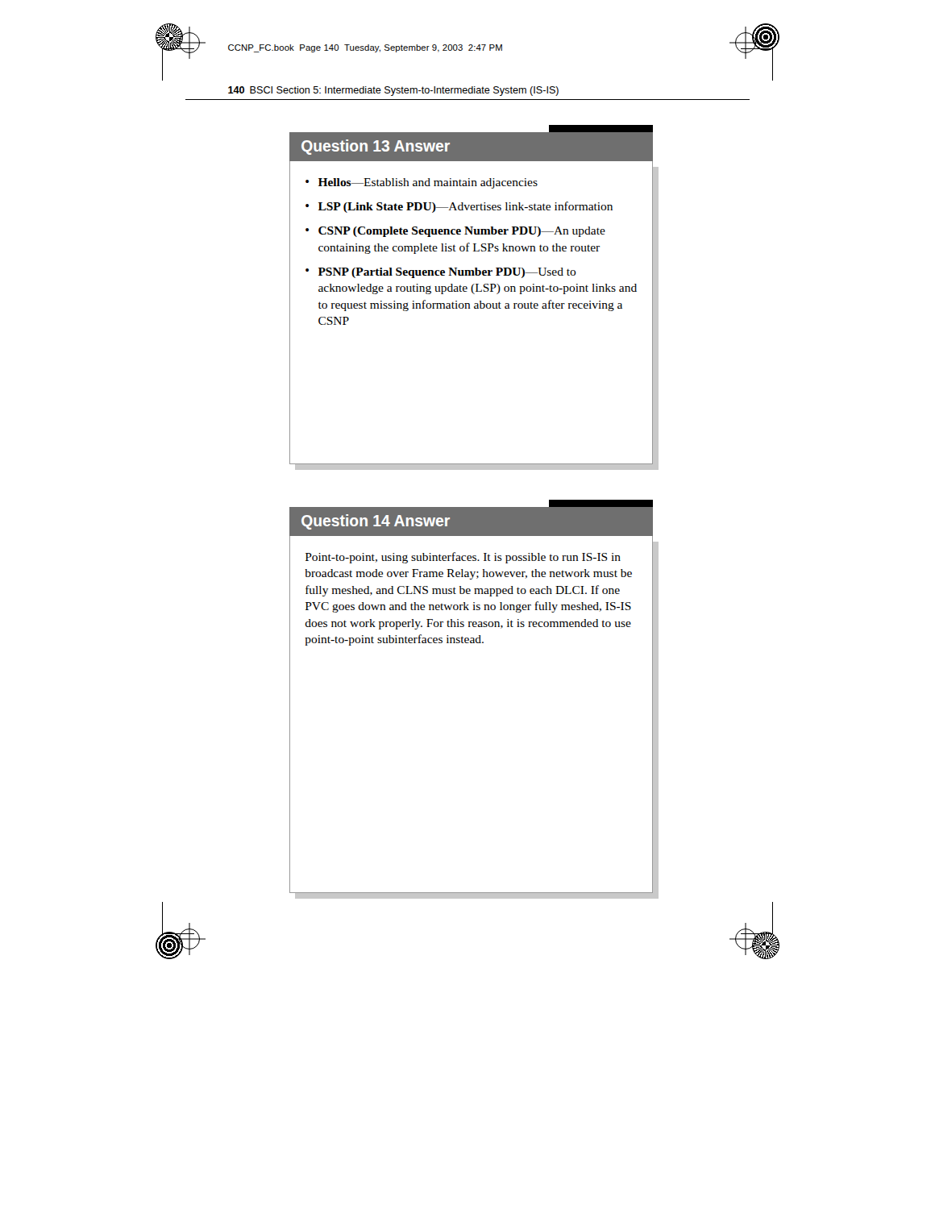CCNP_FC.book Page 140 Tuesday, September 9, 2003 2:47 PM
140 BSCI Section 5: Intermediate System-to-Intermediate System (IS-IS)
Question 13 Answer
Hellos—Establish and maintain adjacencies
LSP (Link State PDU)—Advertises link-state information
CSNP (Complete Sequence Number PDU)—An update containing the complete list of LSPs known to the router
PSNP (Partial Sequence Number PDU)—Used to acknowledge a routing update (LSP) on point-to-point links and to request missing information about a route after receiving a CSNP
Question 14 Answer
Point-to-point, using subinterfaces. It is possible to run IS-IS in broadcast mode over Frame Relay; however, the network must be fully meshed, and CLNS must be mapped to each DLCI. If one PVC goes down and the network is no longer fully meshed, IS-IS does not work properly. For this reason, it is recommended to use point-to-point subinterfaces instead.